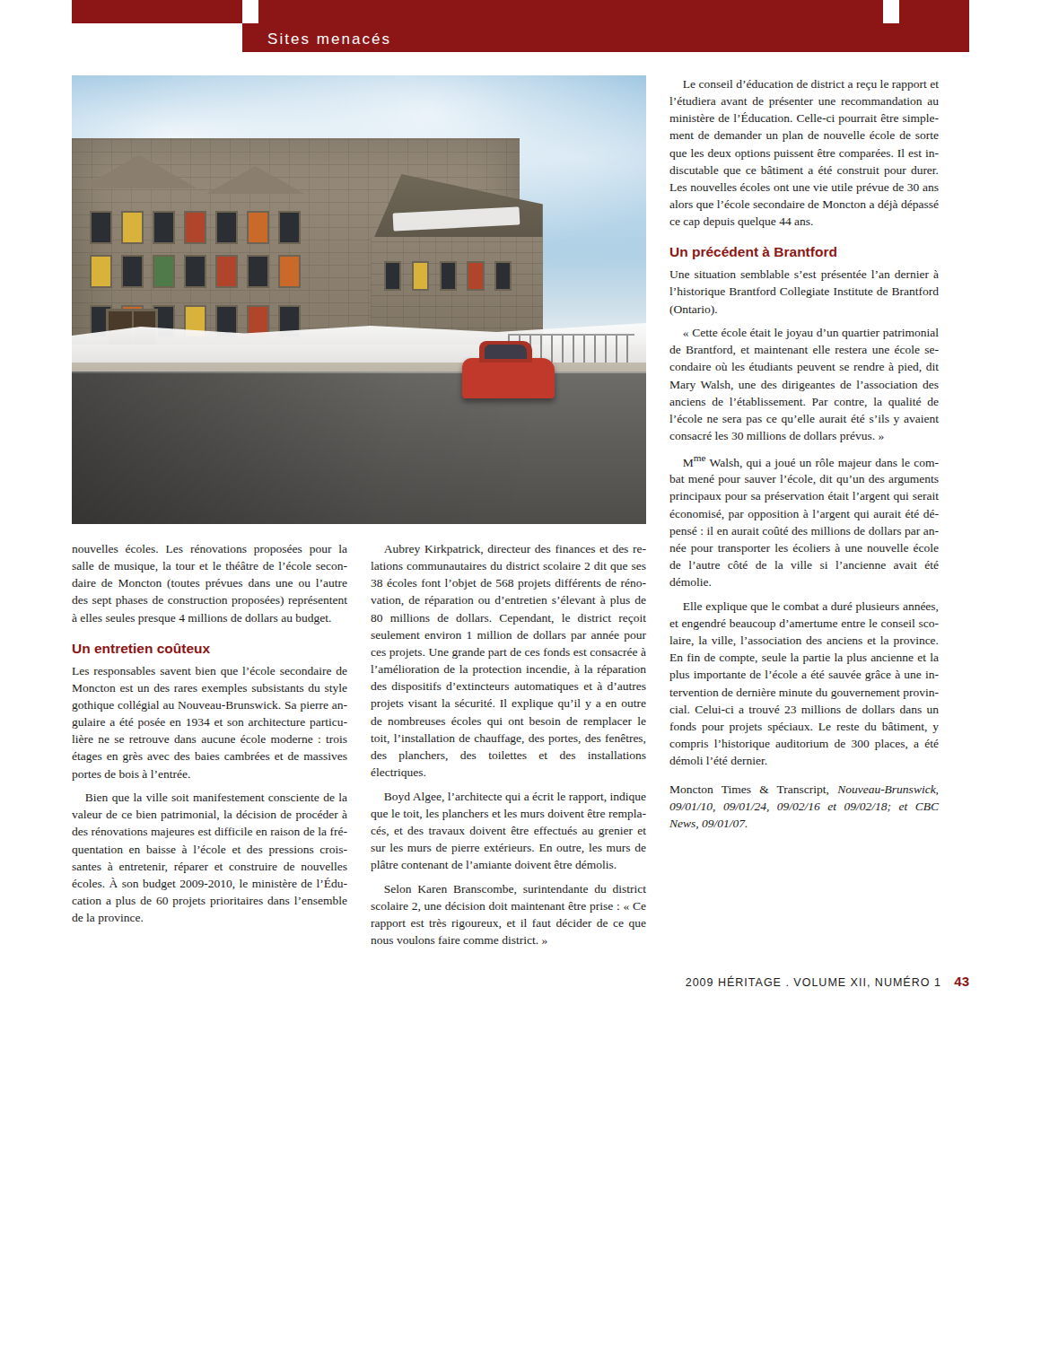Sites menacés
nouvelles écoles. Les rénovations proposées pour la salle de musique, la tour et le théâtre de l’école secondaire de Moncton (toutes prévues dans une ou l’autre des sept phases de construction proposées) représentent à elles seules presque 4 millions de dollars au budget.
Un entretien coûteux
Les responsables savent bien que l’école secondaire de Moncton est un des rares exemples subsistants du style gothique collégial au Nouveau-Brunswick. Sa pierre angulaire a été posée en 1934 et son architecture particulière ne se retrouve dans aucune école moderne : trois étages en grès avec des baies cambrées et de massives portes de bois à l’entrée.
Bien que la ville soit manifestement consciente de la valeur de ce bien patrimonial, la décision de procéder à des rénovations majeures est difficile en raison de la fréquentation en baisse à l’école et des pressions croissantes à entretenir, réparer et construire de nouvelles écoles. À son budget 2009-2010, le ministère de l’Éducation a plus de 60 projets prioritaires dans l’ensemble de la province.
Aubrey Kirkpatrick, directeur des finances et des relations communautaires du district scolaire 2 dit que ses 38 écoles font l’objet de 568 projets différents de rénovation, de réparation ou d’entretien s’élevant à plus de 80 millions de dollars. Cependant, le district reçoit seulement environ 1 million de dollars par année pour ces projets. Une grande part de ces fonds est consacrée à l’amélioration de la protection incendie, à la réparation des dispositifs d’extincteurs automatiques et à d’autres projets visant la sécurité. Il explique qu’il y a en outre de nombreuses écoles qui ont besoin de remplacer le toit, l’installation de chauffage, des portes, des fenêtres, des planchers, des toilettes et des installations électriques.
Boyd Algee, l’architecte qui a écrit le rapport, indique que le toit, les planchers et les murs doivent être remplacés, et des travaux doivent être effectués au grenier et sur les murs de pierre extérieurs. En outre, les murs de plâtre contenant de l’amiante doivent être démolis.
Selon Karen Branscombe, surintendante du district scolaire 2, une décision doit maintenant être prise : « Ce rapport est très rigoureux, et il faut décider de ce que nous voulons faire comme district. »
Le conseil d’éducation de district a reçu le rapport et l’étudiera avant de présenter une recommandation au ministère de l’Éducation. Celle-ci pourrait être simplement de demander un plan de nouvelle école de sorte que les deux options puissent être comparées. Il est indiscutable que ce bâtiment a été construit pour durer. Les nouvelles écoles ont une vie utile prévue de 30 ans alors que l’école secondaire de Moncton a déjà dépassé ce cap depuis quelque 44 ans.
Un précédent à Brantford
Une situation semblable s’est présentée l’an dernier à l’historique Brantford Collegiate Institute de Brantford (Ontario).
« Cette école était le joyau d’un quartier patrimonial de Brantford, et maintenant elle restera une école secondaire où les étudiants peuvent se rendre à pied, dit Mary Walsh, une des dirigeantes de l’association des anciens de l’établissement. Par contre, la qualité de l’école ne sera pas ce qu’elle aurait été s’ils y avaient consacré les 30 millions de dollars prévus. »
Mme Walsh, qui a joué un rôle majeur dans le combat mené pour sauver l’école, dit qu’un des arguments principaux pour sa préservation était l’argent qui serait économisé, par opposition à l’argent qui aurait été dépensé : il en aurait coûté des millions de dollars par année pour transporter les écoliers à une nouvelle école de l’autre côté de la ville si l’ancienne avait été démolie.
Elle explique que le combat a duré plusieurs années, et engendré beaucoup d’amertume entre le conseil scolaire, la ville, l’association des anciens et la province. En fin de compte, seule la partie la plus ancienne et la plus importante de l’école a été sauvée grâce à une intervention de dernière minute du gouvernement provincial. Celui-ci a trouvé 23 millions de dollars dans un fonds pour projets spéciaux. Le reste du bâtiment, y compris l’historique auditorium de 300 places, a été démoli l’été dernier.
Moncton Times & Transcript, Nouveau-Brunswick, 09/01/10, 09/01/24, 09/02/16 et 09/02/18; et CBC News, 09/01/07.
2009 HÉRITAGE . VOLUME XII, NUMÉRO 1 43